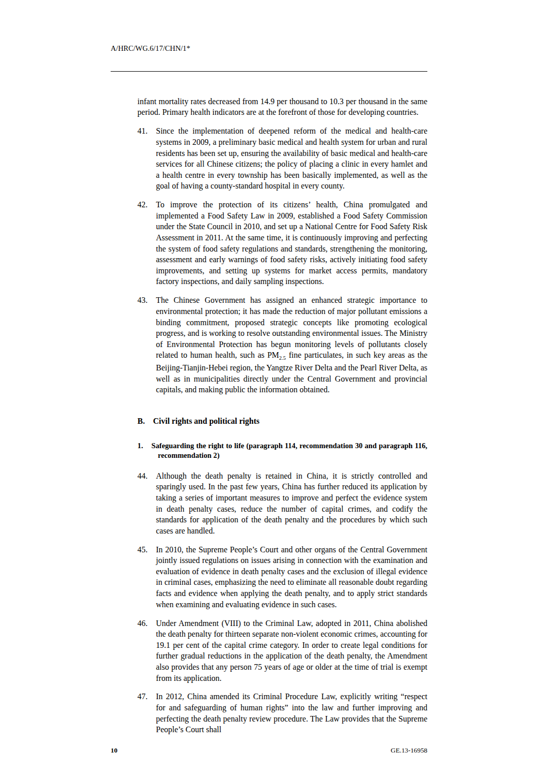A/HRC/WG.6/17/CHN/1*
infant mortality rates decreased from 14.9 per thousand to 10.3 per thousand in the same period. Primary health indicators are at the forefront of those for developing countries.
41. Since the implementation of deepened reform of the medical and health-care systems in 2009, a preliminary basic medical and health system for urban and rural residents has been set up, ensuring the availability of basic medical and health-care services for all Chinese citizens; the policy of placing a clinic in every hamlet and a health centre in every township has been basically implemented, as well as the goal of having a county-standard hospital in every county.
42. To improve the protection of its citizens’ health, China promulgated and implemented a Food Safety Law in 2009, established a Food Safety Commission under the State Council in 2010, and set up a National Centre for Food Safety Risk Assessment in 2011. At the same time, it is continuously improving and perfecting the system of food safety regulations and standards, strengthening the monitoring, assessment and early warnings of food safety risks, actively initiating food safety improvements, and setting up systems for market access permits, mandatory factory inspections, and daily sampling inspections.
43. The Chinese Government has assigned an enhanced strategic importance to environmental protection; it has made the reduction of major pollutant emissions a binding commitment, proposed strategic concepts like promoting ecological progress, and is working to resolve outstanding environmental issues. The Ministry of Environmental Protection has begun monitoring levels of pollutants closely related to human health, such as PM2.5 fine particulates, in such key areas as the Beijing-Tianjin-Hebei region, the Yangtze River Delta and the Pearl River Delta, as well as in municipalities directly under the Central Government and provincial capitals, and making public the information obtained.
B. Civil rights and political rights
1. Safeguarding the right to life (paragraph 114, recommendation 30 and paragraph 116, recommendation 2)
44. Although the death penalty is retained in China, it is strictly controlled and sparingly used. In the past few years, China has further reduced its application by taking a series of important measures to improve and perfect the evidence system in death penalty cases, reduce the number of capital crimes, and codify the standards for application of the death penalty and the procedures by which such cases are handled.
45. In 2010, the Supreme People’s Court and other organs of the Central Government jointly issued regulations on issues arising in connection with the examination and evaluation of evidence in death penalty cases and the exclusion of illegal evidence in criminal cases, emphasizing the need to eliminate all reasonable doubt regarding facts and evidence when applying the death penalty, and to apply strict standards when examining and evaluating evidence in such cases.
46. Under Amendment (VIII) to the Criminal Law, adopted in 2011, China abolished the death penalty for thirteen separate non-violent economic crimes, accounting for 19.1 per cent of the capital crime category. In order to create legal conditions for further gradual reductions in the application of the death penalty, the Amendment also provides that any person 75 years of age or older at the time of trial is exempt from its application.
47. In 2012, China amended its Criminal Procedure Law, explicitly writing “respect for and safeguarding of human rights” into the law and further improving and perfecting the death penalty review procedure. The Law provides that the Supreme People’s Court shall
10 GE.13-16958